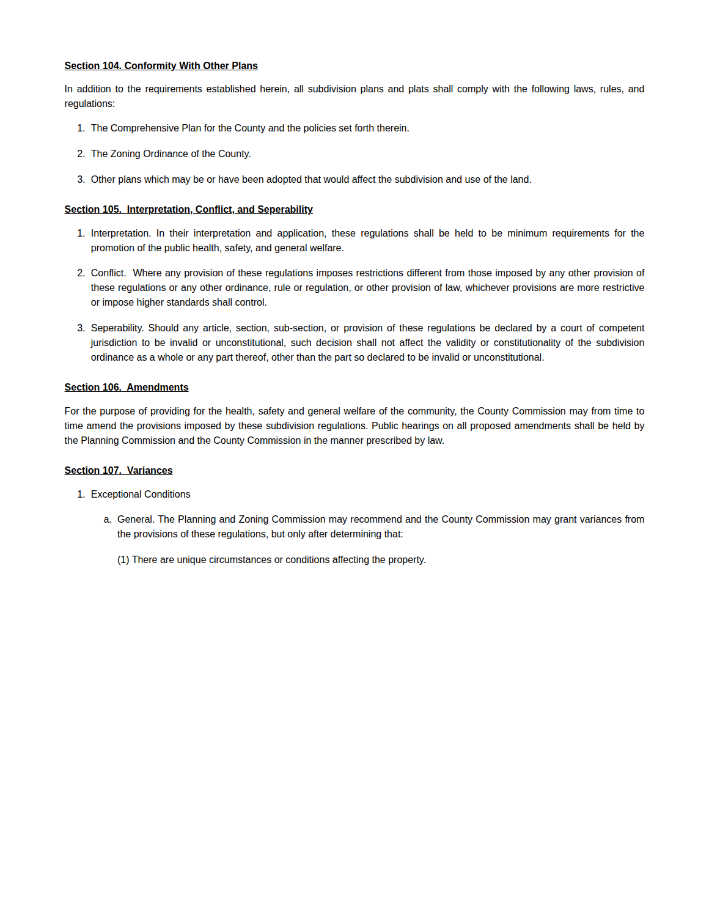Section 104. Conformity With Other Plans
In addition to the requirements established herein, all subdivision plans and plats shall comply with the following laws, rules, and regulations:
The Comprehensive Plan for the County and the policies set forth therein.
The Zoning Ordinance of the County.
Other plans which may be or have been adopted that would affect the subdivision and use of the land.
Section 105. Interpretation, Conflict, and Seperability
Interpretation. In their interpretation and application, these regulations shall be held to be minimum requirements for the promotion of the public health, safety, and general welfare.
Conflict. Where any provision of these regulations imposes restrictions different from those imposed by any other provision of these regulations or any other ordinance, rule or regulation, or other provision of law, whichever provisions are more restrictive or impose higher standards shall control.
Seperability. Should any article, section, sub-section, or provision of these regulations be declared by a court of competent jurisdiction to be invalid or unconstitutional, such decision shall not affect the validity or constitutionality of the subdivision ordinance as a whole or any part thereof, other than the part so declared to be invalid or unconstitutional.
Section 106. Amendments
For the purpose of providing for the health, safety and general welfare of the community, the County Commission may from time to time amend the provisions imposed by these subdivision regulations. Public hearings on all proposed amendments shall be held by the Planning Commission and the County Commission in the manner prescribed by law.
Section 107. Variances
Exceptional Conditions
General. The Planning and Zoning Commission may recommend and the County Commission may grant variances from the provisions of these regulations, but only after determining that:
(1) There are unique circumstances or conditions affecting the property.